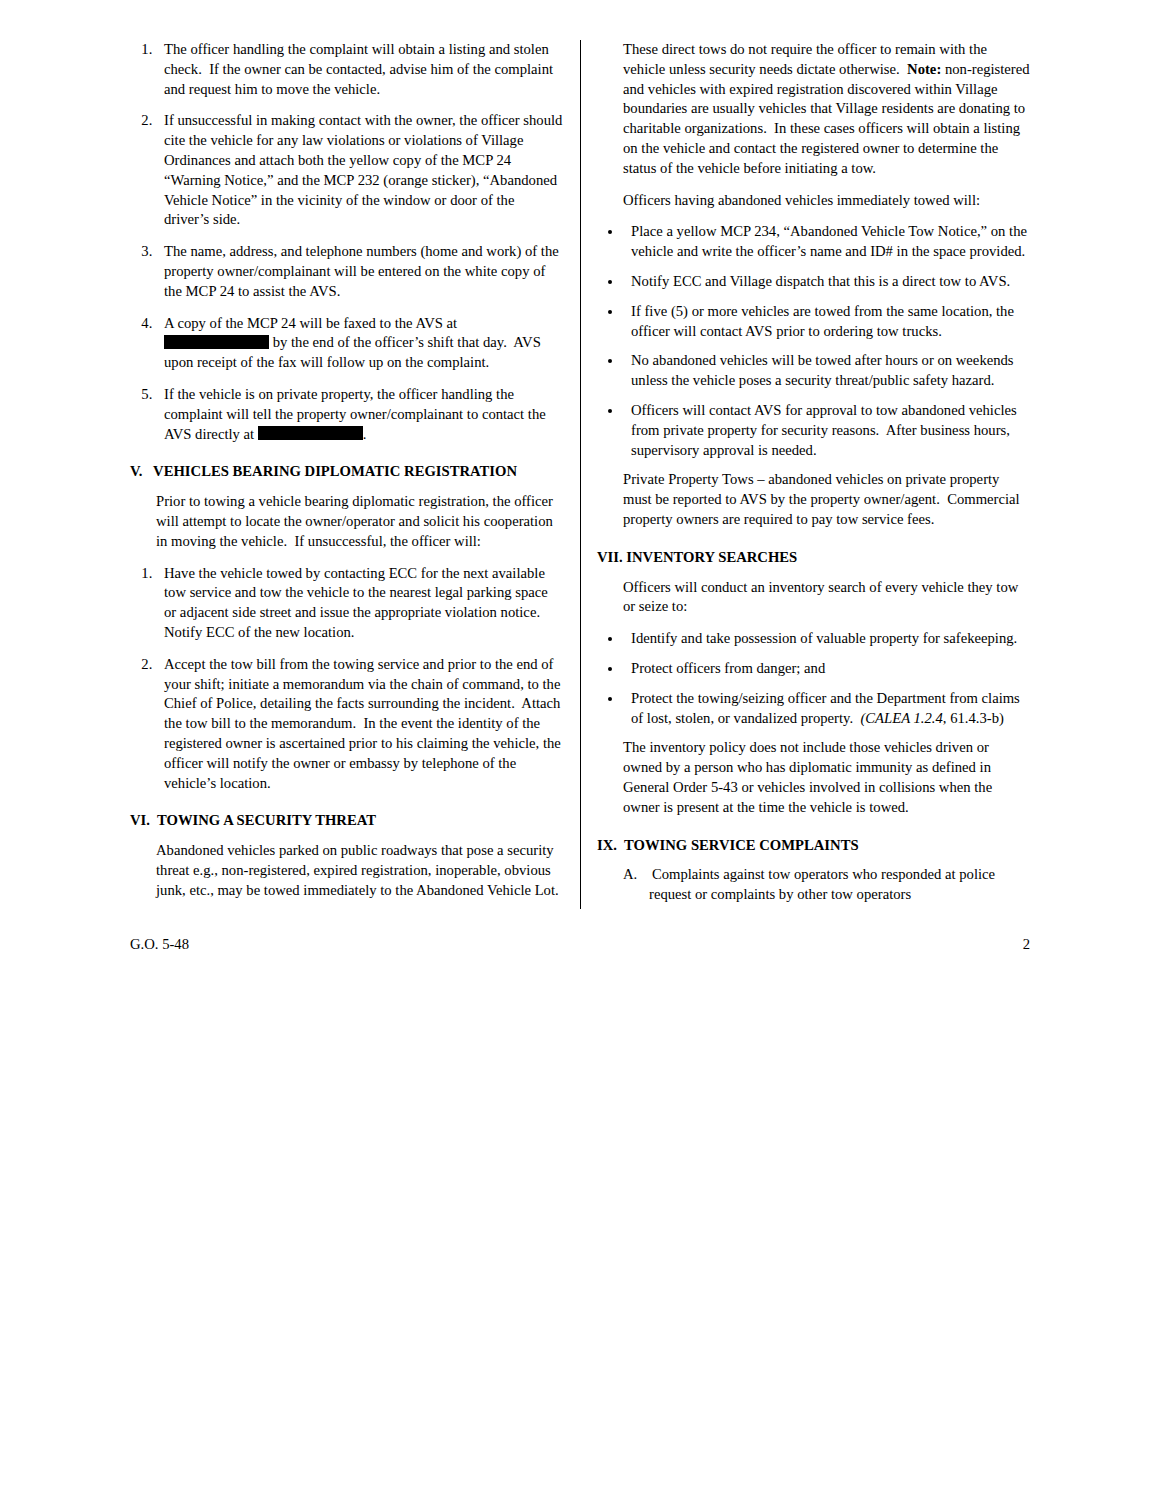The officer handling the complaint will obtain a listing and stolen check. If the owner can be contacted, advise him of the complaint and request him to move the vehicle.
If unsuccessful in making contact with the owner, the officer should cite the vehicle for any law violations or violations of Village Ordinances and attach both the yellow copy of the MCP 24 “Warning Notice,” and the MCP 232 (orange sticker), “Abandoned Vehicle Notice” in the vicinity of the window or door of the driver’s side.
The name, address, and telephone numbers (home and work) of the property owner/complainant will be entered on the white copy of the MCP 24 to assist the AVS.
A copy of the MCP 24 will be faxed to the AVS at by the end of the officer’s shift that day. AVS upon receipt of the fax will follow up on the complaint.
If the vehicle is on private property, the officer handling the complaint will tell the property owner/complainant to contact the AVS directly at .
V. Vehicles Bearing Diplomatic Registration
Prior to towing a vehicle bearing diplomatic registration, the officer will attempt to locate the owner/operator and solicit his cooperation in moving the vehicle. If unsuccessful, the officer will:
Have the vehicle towed by contacting ECC for the next available tow service and tow the vehicle to the nearest legal parking space or adjacent side street and issue the appropriate violation notice. Notify ECC of the new location.
Accept the tow bill from the towing service and prior to the end of your shift; initiate a memorandum via the chain of command, to the Chief of Police, detailing the facts surrounding the incident. Attach the tow bill to the memorandum. In the event the identity of the registered owner is ascertained prior to his claiming the vehicle, the officer will notify the owner or embassy by telephone of the vehicle’s location.
VI. Towing a Security Threat
Abandoned vehicles parked on public roadways that pose a security threat e.g., non-registered, expired registration, inoperable, obvious junk, etc., may be towed immediately to the Abandoned Vehicle Lot. These direct tows do not require the officer to remain with the vehicle unless security needs dictate otherwise. Note: non-registered and vehicles with expired registration discovered within Village boundaries are usually vehicles that Village residents are donating to charitable organizations. In these cases officers will obtain a listing on the vehicle and contact the registered owner to determine the status of the vehicle before initiating a tow.
Officers having abandoned vehicles immediately towed will:
Place a yellow MCP 234, “Abandoned Vehicle Tow Notice,” on the vehicle and write the officer’s name and ID# in the space provided.
Notify ECC and Village dispatch that this is a direct tow to AVS.
If five (5) or more vehicles are towed from the same location, the officer will contact AVS prior to ordering tow trucks.
No abandoned vehicles will be towed after hours or on weekends unless the vehicle poses a security threat/public safety hazard.
Officers will contact AVS for approval to tow abandoned vehicles from private property for security reasons. After business hours, supervisory approval is needed.
Private Property Tows – abandoned vehicles on private property must be reported to AVS by the property owner/agent. Commercial property owners are required to pay tow service fees.
VII. Inventory Searches
Officers will conduct an inventory search of every vehicle they tow or seize to:
Identify and take possession of valuable property for safekeeping.
Protect officers from danger; and
Protect the towing/seizing officer and the Department from claims of lost, stolen, or vandalized property. (CALEA 1.2.4, 61.4.3-b)
The inventory policy does not include those vehicles driven or owned by a person who has diplomatic immunity as defined in General Order 5-43 or vehicles involved in collisions when the owner is present at the time the vehicle is towed.
IX. Towing Service Complaints
A. Complaints against tow operators who responded at police request or complaints by other tow operators
G.O. 5-48 2